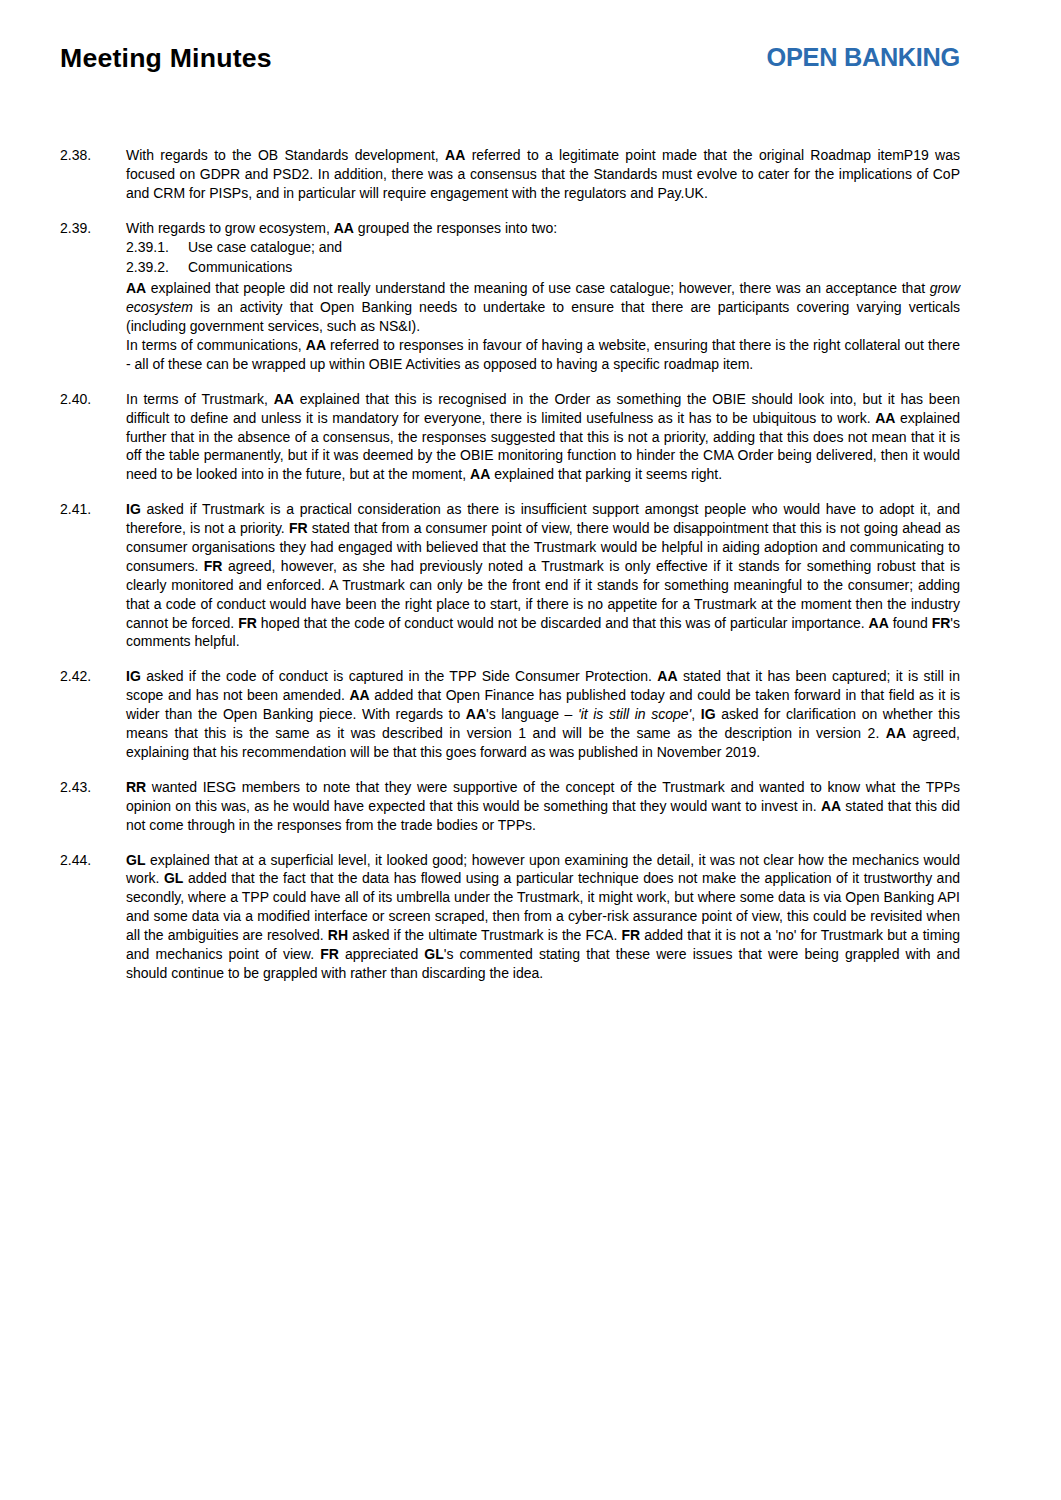Meeting Minutes
OPEN BANKING
2.38.
With regards to the OB Standards development, AA referred to a legitimate point made that the original Roadmap itemP19 was focused on GDPR and PSD2. In addition, there was a consensus that the Standards must evolve to cater for the implications of CoP and CRM for PISPs, and in particular will require engagement with the regulators and Pay.UK.
2.39.
With regards to grow ecosystem, AA grouped the responses into two:
2.39.1.
Use case catalogue; and
2.39.2.
Communications
AA explained that people did not really understand the meaning of use case catalogue; however, there was an acceptance that grow ecosystem is an activity that Open Banking needs to undertake to ensure that there are participants covering varying verticals (including government services, such as NS&I).
In terms of communications, AA referred to responses in favour of having a website, ensuring that there is the right collateral out there - all of these can be wrapped up within OBIE Activities as opposed to having a specific roadmap item.
2.40.
In terms of Trustmark, AA explained that this is recognised in the Order as something the OBIE should look into, but it has been difficult to define and unless it is mandatory for everyone, there is limited usefulness as it has to be ubiquitous to work. AA explained further that in the absence of a consensus, the responses suggested that this is not a priority, adding that this does not mean that it is off the table permanently, but if it was deemed by the OBIE monitoring function to hinder the CMA Order being delivered, then it would need to be looked into in the future, but at the moment, AA explained that parking it seems right.
2.41.
IG asked if Trustmark is a practical consideration as there is insufficient support amongst people who would have to adopt it, and therefore, is not a priority. FR stated that from a consumer point of view, there would be disappointment that this is not going ahead as consumer organisations they had engaged with believed that the Trustmark would be helpful in aiding adoption and communicating to consumers. FR agreed, however, as she had previously noted a Trustmark is only effective if it stands for something robust that is clearly monitored and enforced. A Trustmark can only be the front end if it stands for something meaningful to the consumer; adding that a code of conduct would have been the right place to start, if there is no appetite for a Trustmark at the moment then the industry cannot be forced. FR hoped that the code of conduct would not be discarded and that this was of particular importance. AA found FR's comments helpful.
2.42.
IG asked if the code of conduct is captured in the TPP Side Consumer Protection. AA stated that it has been captured; it is still in scope and has not been amended. AA added that Open Finance has published today and could be taken forward in that field as it is wider than the Open Banking piece. With regards to AA's language – 'it is still in scope', IG asked for clarification on whether this means that this is the same as it was described in version 1 and will be the same as the description in version 2. AA agreed, explaining that his recommendation will be that this goes forward as was published in November 2019.
2.43.
RR wanted IESG members to note that they were supportive of the concept of the Trustmark and wanted to know what the TPPs opinion on this was, as he would have expected that this would be something that they would want to invest in. AA stated that this did not come through in the responses from the trade bodies or TPPs.
2.44.
GL explained that at a superficial level, it looked good; however upon examining the detail, it was not clear how the mechanics would work. GL added that the fact that the data has flowed using a particular technique does not make the application of it trustworthy and secondly, where a TPP could have all of its umbrella under the Trustmark, it might work, but where some data is via Open Banking API and some data via a modified interface or screen scraped, then from a cyber-risk assurance point of view, this could be revisited when all the ambiguities are resolved. RH asked if the ultimate Trustmark is the FCA. FR added that it is not a 'no' for Trustmark but a timing and mechanics point of view. FR appreciated GL's commented stating that these were issues that were being grappled with and should continue to be grappled with rather than discarding the idea.